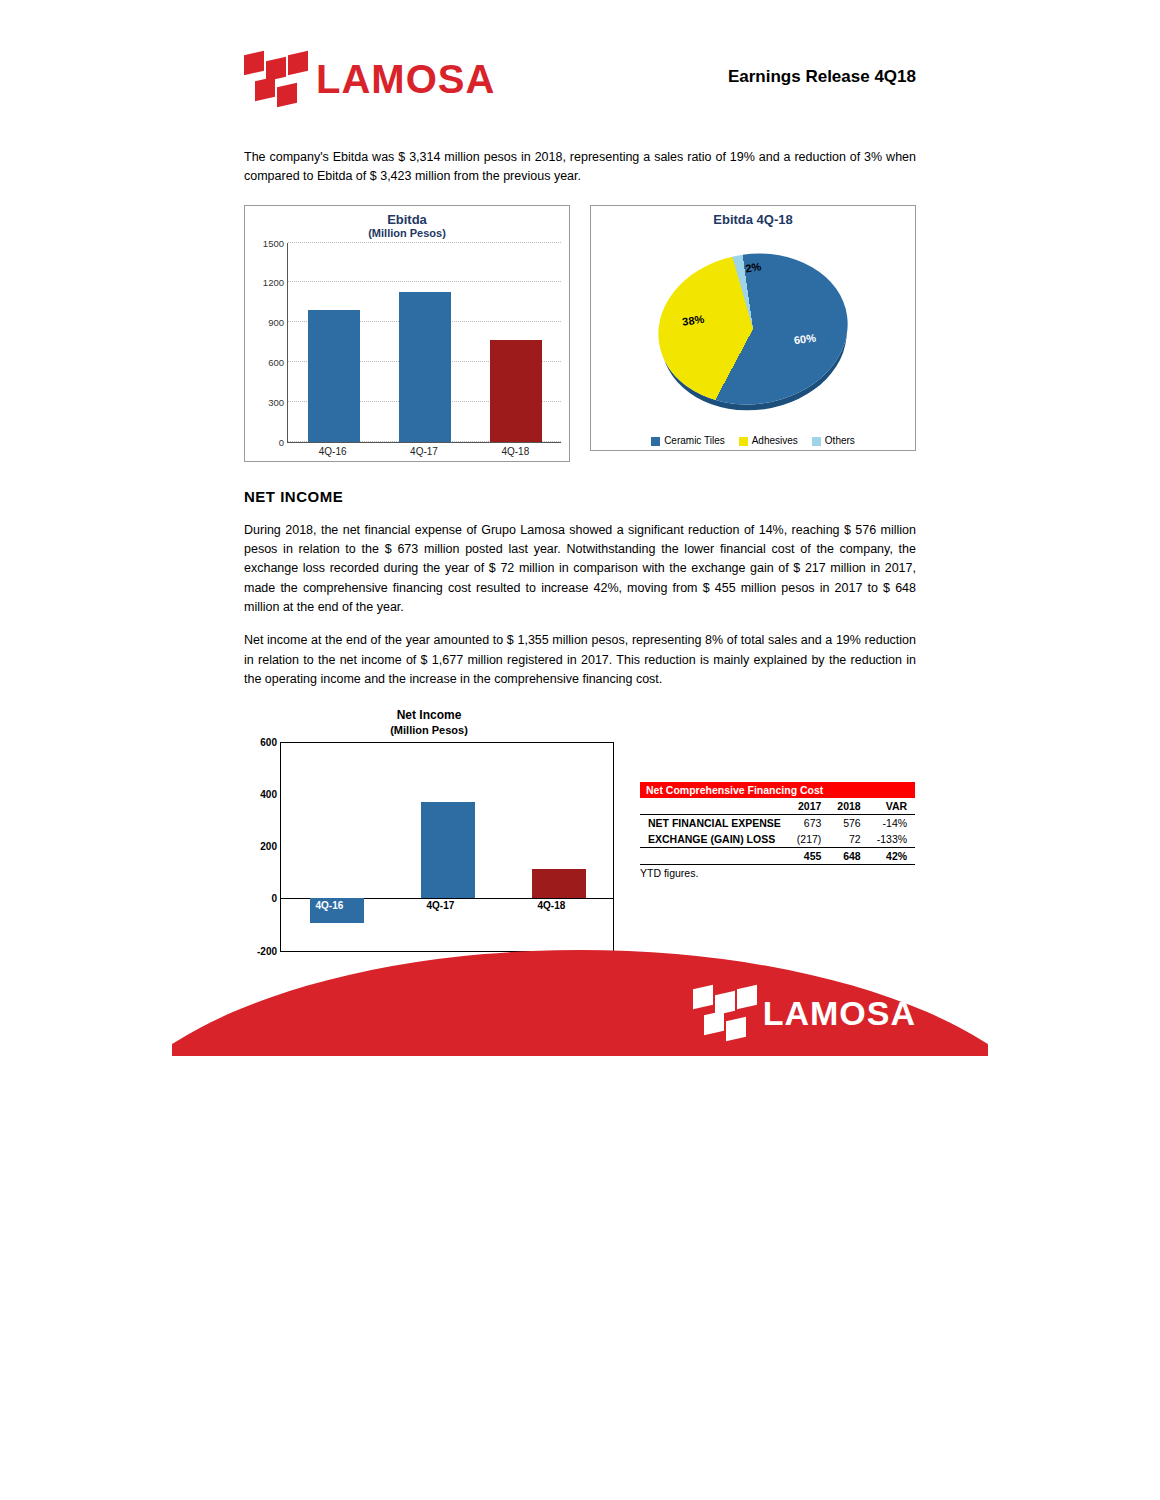LAMOSA
Earnings Release 4Q18
The company's Ebitda was $ 3,314 million pesos in 2018, representing a sales ratio of 19% and a reduction of 3% when compared to Ebitda of $ 3,423 million from the previous year.
Ebitda(Million Pesos)
1500
1200
900
600
300
0
4Q-164Q-174Q-18
Ebitda 4Q-18
60% 38% 2%
Ceramic Tiles Adhesives Others
NET INCOME
During 2018, the net financial expense of Grupo Lamosa showed a significant reduction of 14%, reaching $ 576 million pesos in relation to the $ 673 million posted last year. Notwithstanding the lower financial cost of the company, the exchange loss recorded during the year of $ 72 million in comparison with the exchange gain of $ 217 million in 2017, made the comprehensive financing cost resulted to increase 42%, moving from $ 455 million pesos in 2017 to $ 648 million at the end of the year.
Net income at the end of the year amounted to $ 1,355 million pesos, representing 8% of total sales and a 19% reduction in relation to the net income of $ 1,677 million registered in 2017. This reduction is mainly explained by the reduction in the operating income and the increase in the comprehensive financing cost.
Net Income
(Million Pesos)
600 400 200 0 -200
4Q-16
4Q-17
4Q-18
| Net Comprehensive Financing Cost |
| | 2017 | 2018 | VAR |
| NET FINANCIAL EXPENSE | 673 | 576 | -14% |
| EXCHANGE (GAIN) LOSS | (217) | 72 | -133% |
| | 455 | 648 | 42% |
YTD figures.
LAMOSA